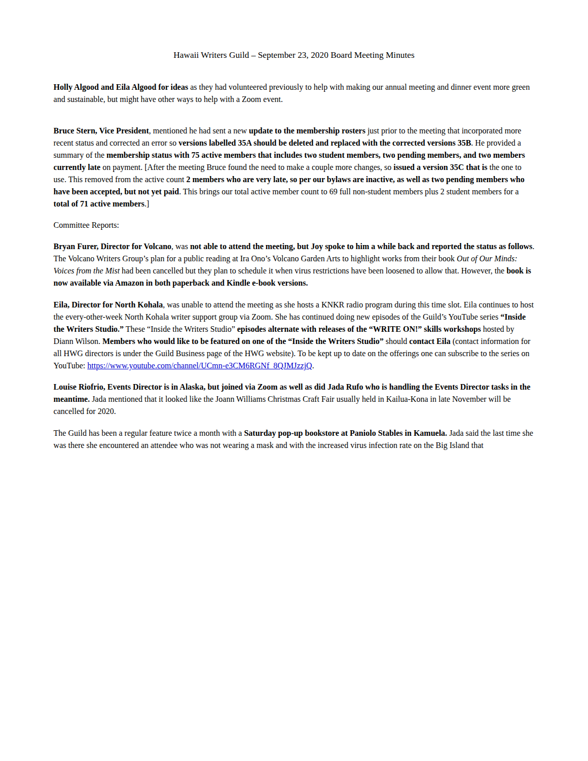Hawaii Writers Guild – September 23, 2020 Board Meeting Minutes
Holly Algood and Eila Algood for ideas as they had volunteered previously to help with making our annual meeting and dinner event more green and sustainable, but might have other ways to help with a Zoom event.
Bruce Stern, Vice President, mentioned he had sent a new update to the membership rosters just prior to the meeting that incorporated more recent status and corrected an error so versions labelled 35A should be deleted and replaced with the corrected versions 35B. He provided a summary of the membership status with 75 active members that includes two student members, two pending members, and two members currently late on payment. [After the meeting Bruce found the need to make a couple more changes, so issued a version 35C that is the one to use. This removed from the active count 2 members who are very late, so per our bylaws are inactive, as well as two pending members who have been accepted, but not yet paid. This brings our total active member count to 69 full non-student members plus 2 student members for a total of 71 active members.]
Committee Reports:
Bryan Furer, Director for Volcano, was not able to attend the meeting, but Joy spoke to him a while back and reported the status as follows. The Volcano Writers Group’s plan for a public reading at Ira Ono’s Volcano Garden Arts to highlight works from their book Out of Our Minds: Voices from the Mist had been cancelled but they plan to schedule it when virus restrictions have been loosened to allow that. However, the book is now available via Amazon in both paperback and Kindle e-book versions.
Eila, Director for North Kohala, was unable to attend the meeting as she hosts a KNKR radio program during this time slot. Eila continues to host the every-other-week North Kohala writer support group via Zoom. She has continued doing new episodes of the Guild’s YouTube series “Inside the Writers Studio.” These “Inside the Writers Studio” episodes alternate with releases of the “WRITE ON!” skills workshops hosted by Diann Wilson. Members who would like to be featured on one of the “Inside the Writers Studio” should contact Eila (contact information for all HWG directors is under the Guild Business page of the HWG website). To be kept up to date on the offerings one can subscribe to the series on YouTube: https://www.youtube.com/channel/UCmn-e3CM6RGNf_8QJMJzzjQ.
Louise Riofrio, Events Director is in Alaska, but joined via Zoom as well as did Jada Rufo who is handling the Events Director tasks in the meantime. Jada mentioned that it looked like the Joann Williams Christmas Craft Fair usually held in Kailua-Kona in late November will be cancelled for 2020.
The Guild has been a regular feature twice a month with a Saturday pop-up bookstore at Paniolo Stables in Kamuela. Jada said the last time she was there she encountered an attendee who was not wearing a mask and with the increased virus infection rate on the Big Island that